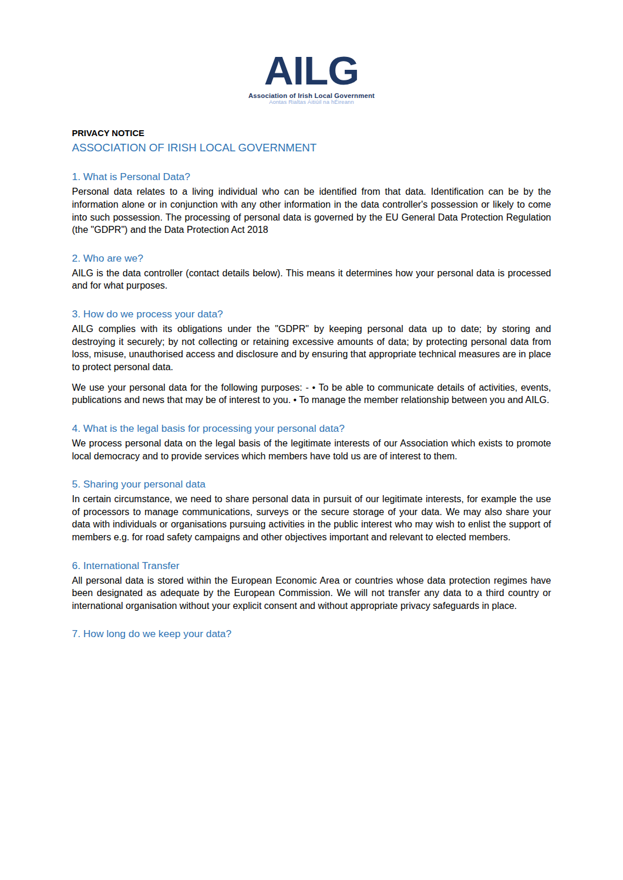AILG
Association of Irish Local Government
Aontas Rialtas Áitiúil na hÉireann
PRIVACY NOTICE
ASSOCIATION OF IRISH LOCAL GOVERNMENT
1. What is Personal Data?
Personal data relates to a living individual who can be identified from that data. Identification can be by the information alone or in conjunction with any other information in the data controller's possession or likely to come into such possession. The processing of personal data is governed by the EU General Data Protection Regulation (the "GDPR") and the Data Protection Act 2018
2. Who are we?
AILG is the data controller (contact details below). This means it determines how your personal data is processed and for what purposes.
3. How do we process your data?
AILG complies with its obligations under the "GDPR" by keeping personal data up to date; by storing and destroying it securely; by not collecting or retaining excessive amounts of data; by protecting personal data from loss, misuse, unauthorised access and disclosure and by ensuring that appropriate technical measures are in place to protect personal data.
We use your personal data for the following purposes: - • To be able to communicate details of activities, events, publications and news that may be of interest to you. • To manage the member relationship between you and AILG.
4. What is the legal basis for processing your personal data?
We process personal data on the legal basis of the legitimate interests of our Association which exists to promote local democracy and to provide services which members have told us are of interest to them.
5. Sharing your personal data
In certain circumstance, we need to share personal data in pursuit of our legitimate interests, for example the use of processors to manage communications, surveys or the secure storage of your data. We may also share your data with individuals or organisations pursuing activities in the public interest who may wish to enlist the support of members e.g. for road safety campaigns and other objectives important and relevant to elected members.
6. International Transfer
All personal data is stored within the European Economic Area or countries whose data protection regimes have been designated as adequate by the European Commission. We will not transfer any data to a third country or international organisation without your explicit consent and without appropriate privacy safeguards in place.
7. How long do we keep your data?